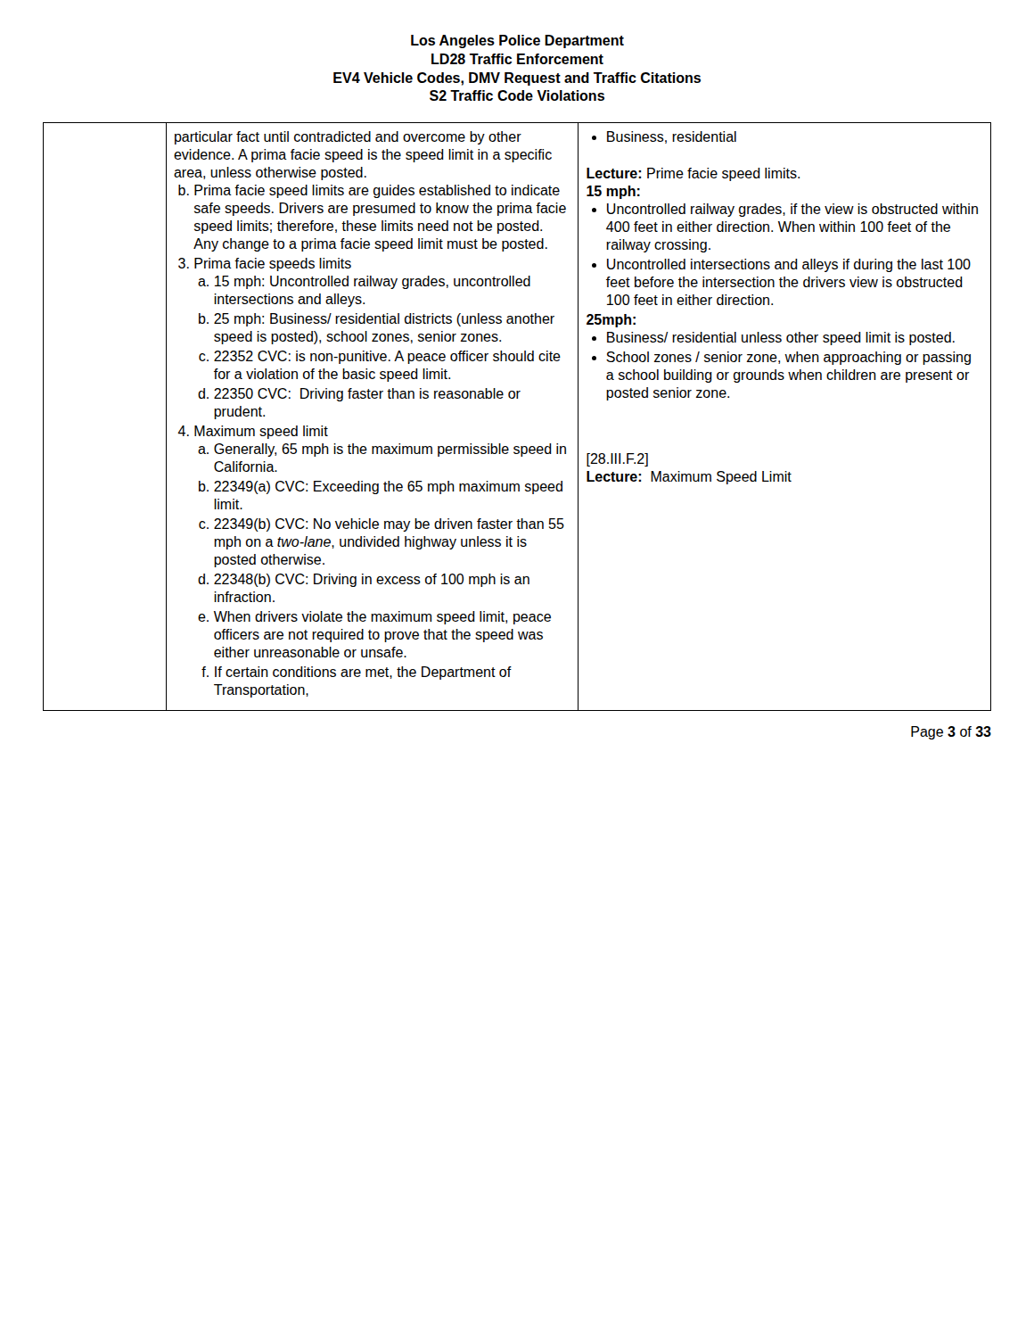Los Angeles Police Department
LD28 Traffic Enforcement
EV4 Vehicle Codes, DMV Request and Traffic Citations
S2 Traffic Code Violations
| | particular fact until contradicted and overcome by other evidence. A prima facie speed is the speed limit in a specific area, unless otherwise posted. Prima facie speed limits are guides established to indicate safe speeds. Drivers are presumed to know the prima facie speed limits; therefore, these limits need not be posted. Any change to a prima facie speed limit must be posted. Prima facie speeds limits 15 mph: Uncontrolled railway grades, uncontrolled intersections and alleys. 25 mph: Business/ residential districts (unless another speed is posted), school zones, senior zones. 22352 CVC: is non-punitive. A peace officer should cite for a violation of the basic speed limit. 22350 CVC: Driving faster than is reasonable or prudent. Maximum speed limit Generally, 65 mph is the maximum permissible speed in California. 22349(a) CVC: Exceeding the 65 mph maximum speed limit. 22349(b) CVC: No vehicle may be driven faster than 55 mph on a two-lane , undivided highway unless it is posted otherwise. 22348(b) CVC: Driving in excess of 100 mph is an infraction. When drivers violate the maximum speed limit, peace officers are not required to prove that the speed was either unreasonable or unsafe. If certain conditions are met, the Department of Transportation, | Business, residential Lecture: Prime facie speed limits. 15 mph: Uncontrolled railway grades, if the view is obstructed within 400 feet in either direction. When within 100 feet of the railway crossing. Uncontrolled intersections and alleys if during the last 100 feet before the intersection the drivers view is obstructed 100 feet in either direction. 25mph: Business/ residential unless other speed limit is posted. School zones / senior zone, when approaching or passing a school building or grounds when children are present or posted senior zone. [28.III.F.2] Lecture: Maximum Speed Limit |
Page 3 of 33